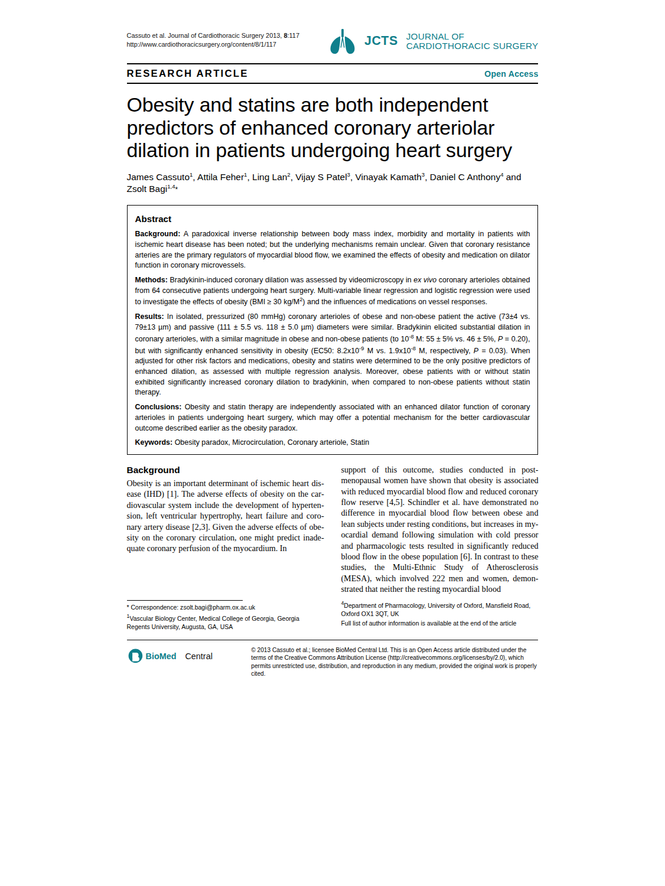Cassuto et al. Journal of Cardiothoracic Surgery 2013, 8:117
http://www.cardiothoracicsurgery.org/content/8/1/117
JCTS
JOURNAL OF
CARDIOTHORACIC SURGERY
RESEARCH ARTICLE
Open Access
Obesity and statins are both independent predictors of enhanced coronary arteriolar dilation in patients undergoing heart surgery
James Cassuto1, Attila Feher1, Ling Lan2, Vijay S Patel3, Vinayak Kamath3, Daniel C Anthony4 and Zsolt Bagi1,4*
Abstract
Background: A paradoxical inverse relationship between body mass index, morbidity and mortality in patients with ischemic heart disease has been noted; but the underlying mechanisms remain unclear. Given that coronary resistance arteries are the primary regulators of myocardial blood flow, we examined the effects of obesity and medication on dilator function in coronary microvessels.
Methods: Bradykinin-induced coronary dilation was assessed by videomicroscopy in ex vivo coronary arterioles obtained from 64 consecutive patients undergoing heart surgery. Multi-variable linear regression and logistic regression were used to investigate the effects of obesity (BMI ≥ 30 kg/M2) and the influences of medications on vessel responses.
Results: In isolated, pressurized (80 mmHg) coronary arterioles of obese and non-obese patient the active (73±4 vs. 79±13 µm) and passive (111 ± 5.5 vs. 118 ± 5.0 µm) diameters were similar. Bradykinin elicited substantial dilation in coronary arterioles, with a similar magnitude in obese and non-obese patients (to 10-8 M: 55 ± 5% vs. 46 ± 5%, P = 0.20), but with significantly enhanced sensitivity in obesity (EC50: 8.2x10-9 M vs. 1.9x10-8 M, respectively, P = 0.03). When adjusted for other risk factors and medications, obesity and statins were determined to be the only positive predictors of enhanced dilation, as assessed with multiple regression analysis. Moreover, obese patients with or without statin exhibited significantly increased coronary dilation to bradykinin, when compared to non-obese patients without statin therapy.
Conclusions: Obesity and statin therapy are independently associated with an enhanced dilator function of coronary arterioles in patients undergoing heart surgery, which may offer a potential mechanism for the better cardiovascular outcome described earlier as the obesity paradox.
Keywords: Obesity paradox, Microcirculation, Coronary arteriole, Statin
Background
Obesity is an important determinant of ischemic heart disease (IHD) [1]. The adverse effects of obesity on the cardiovascular system include the development of hypertension, left ventricular hypertrophy, heart failure and coronary artery disease [2,3]. Given the adverse effects of obesity on the coronary circulation, one might predict inadequate coronary perfusion of the myocardium. In
support of this outcome, studies conducted in postmenopausal women have shown that obesity is associated with reduced myocardial blood flow and reduced coronary flow reserve [4,5]. Schindler et al. have demonstrated no difference in myocardial blood flow between obese and lean subjects under resting conditions, but increases in myocardial demand following simulation with cold pressor and pharmacologic tests resulted in significantly reduced blood flow in the obese population [6]. In contrast to these studies, the Multi-Ethnic Study of Atherosclerosis (MESA), which involved 222 men and women, demonstrated that neither the resting myocardial blood
* Correspondence: zsolt.bagi@pharm.ox.ac.uk
1Vascular Biology Center, Medical College of Georgia, Georgia Regents University, Augusta, GA, USA
4Department of Pharmacology, University of Oxford, Mansfield Road, Oxford OX1 3QT, UK
Full list of author information is available at the end of the article
BioMed Central
© 2013 Cassuto et al.; licensee BioMed Central Ltd. This is an Open Access article distributed under the terms of the Creative Commons Attribution License (http://creativecommons.org/licenses/by/2.0), which permits unrestricted use, distribution, and reproduction in any medium, provided the original work is properly cited.